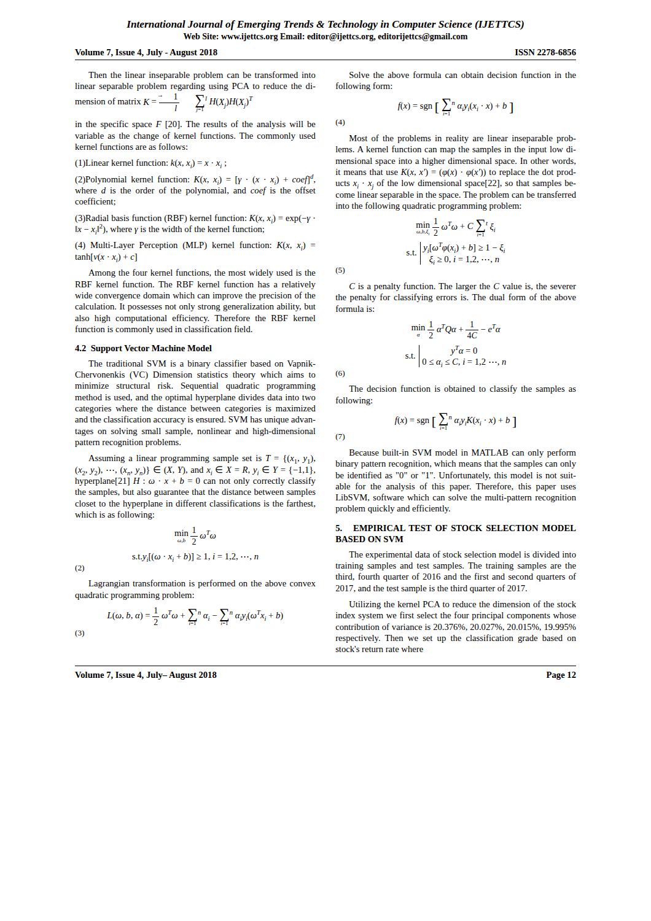International Journal of Emerging Trends & Technology in Computer Science (IJETTCS)
Web Site: www.ijettcs.org Email: editor@ijettcs.org, editorijettcs@gmail.com
Volume 7, Issue 4, July - August 2018 ISSN 2278-6856
Then the linear inseparable problem can be transformed into linear separable problem regarding using PCA to reduce the dimension of matrix K = 1 l ∑j=1l H(Xj)H(Xj)T
in the specific space F [20]. The results of the analysis will be variable as the change of kernel functions. The commonly used kernel functions are as follows:
(1)Linear kernel function: k(x, xi) = x · xi ;
(2)Polynomial kernel function: K(x, xi) = [γ · (x · xi) + coef]d, where d is the order of the polynomial, and coef is the offset coefficient;
(3)Radial basis function (RBF) kernel function: K(x, xi) = exp(−γ · ‖x − xi‖2), where γ is the width of the kernel function;
(4) Multi-Layer Perception (MLP) kernel function: K(x, xi) = tanh[v(x · xi) + c]
Among the four kernel functions, the most widely used is the RBF kernel function. The RBF kernel function has a relatively wide convergence domain which can improve the precision of the calculation. It possesses not only strong generalization ability, but also high computational efficiency. Therefore the RBF kernel function is commonly used in classification field.
4.2 Support Vector Machine Model
The traditional SVM is a binary classifier based on Vapnik-Chervonenkis (VC) Dimension statistics theory which aims to minimize structural risk. Sequential quadratic programming method is used, and the optimal hyperplane divides data into two categories where the distance between categories is maximized and the classification accuracy is ensured. SVM has unique advantages on solving small sample, nonlinear and high-dimensional pattern recognition problems.
Assuming a linear programming sample set is T = {(x1, y1), (x2, y2), ⋯, (xn, yn)} ∈ (X, Y), and xi ∈ X = R, yi ∈ Y = {−1,1}, hyperplane[21] H : ω · x + b = 0 can not only correctly classify the samples, but also guarantee that the distance between samples closet to the hyperplane in different classifications is the farthest, which is as following:
min ω,b 12 ωTω
s.t. yi[(ω · xi + b)] ≥ 1, i = 1,2, ⋯, n
(2)
Lagrangian transformation is performed on the above convex quadratic programming problem:
L(ω, b, α) = 12 ωTω + ∑i=1n αi − ∑i=1n αiyi(ωTxi + b)
(3)
Solve the above formula can obtain decision function in the following form:
f(x) = sgn [ ∑i=1n αiyi(xi · x) + b ]
(4)
Most of the problems in reality are linear inseparable problems. A kernel function can map the samples in the input low dimensional space into a higher dimensional space. In other words, it means that use K(x, x') = (φ(x) · φ(x')) to replace the dot products xi · xj of the low dimensional space[22], so that samples become linear separable in the space. The problem can be transferred into the following quadratic programming problem:
min ω,b,ξi 12 ωTω + C ∑i=1t ξi
s.t. yi[ωTφ(xi) + b] ≥ 1 − ξi ξi ≥ 0, i = 1,2, ⋯, n
(5)
C is a penalty function. The larger the C value is, the severer the penalty for classifying errors is. The dual form of the above formula is:
min α 12 αTQα + 14C − eTα
s.t. yTα = 0 0 ≤ αi ≤ C, i = 1,2 ⋯, n
(6)
The decision function is obtained to classify the samples as following:
f(x) = sgn [ ∑i=1n αiyiK(xi · x) + b ]
(7)
Because built-in SVM model in MATLAB can only perform binary pattern recognition, which means that the samples can only be identified as "0" or "1". Unfortunately, this model is not suitable for the analysis of this paper. Therefore, this paper uses LibSVM, software which can solve the multi-pattern recognition problem quickly and efficiently.
5. EMPIRICAL TEST OF STOCK SELECTION MODEL BASED ON SVM
The experimental data of stock selection model is divided into training samples and test samples. The training samples are the third, fourth quarter of 2016 and the first and second quarters of 2017, and the test sample is the third quarter of 2017.
Utilizing the kernel PCA to reduce the dimension of the stock index system we first select the four principal components whose contribution of variance is 20.376%, 20.027%, 20.015%, 19.995% respectively. Then we set up the classification grade based on stock's return rate where
Volume 7, Issue 4, July– August 2018 Page 12